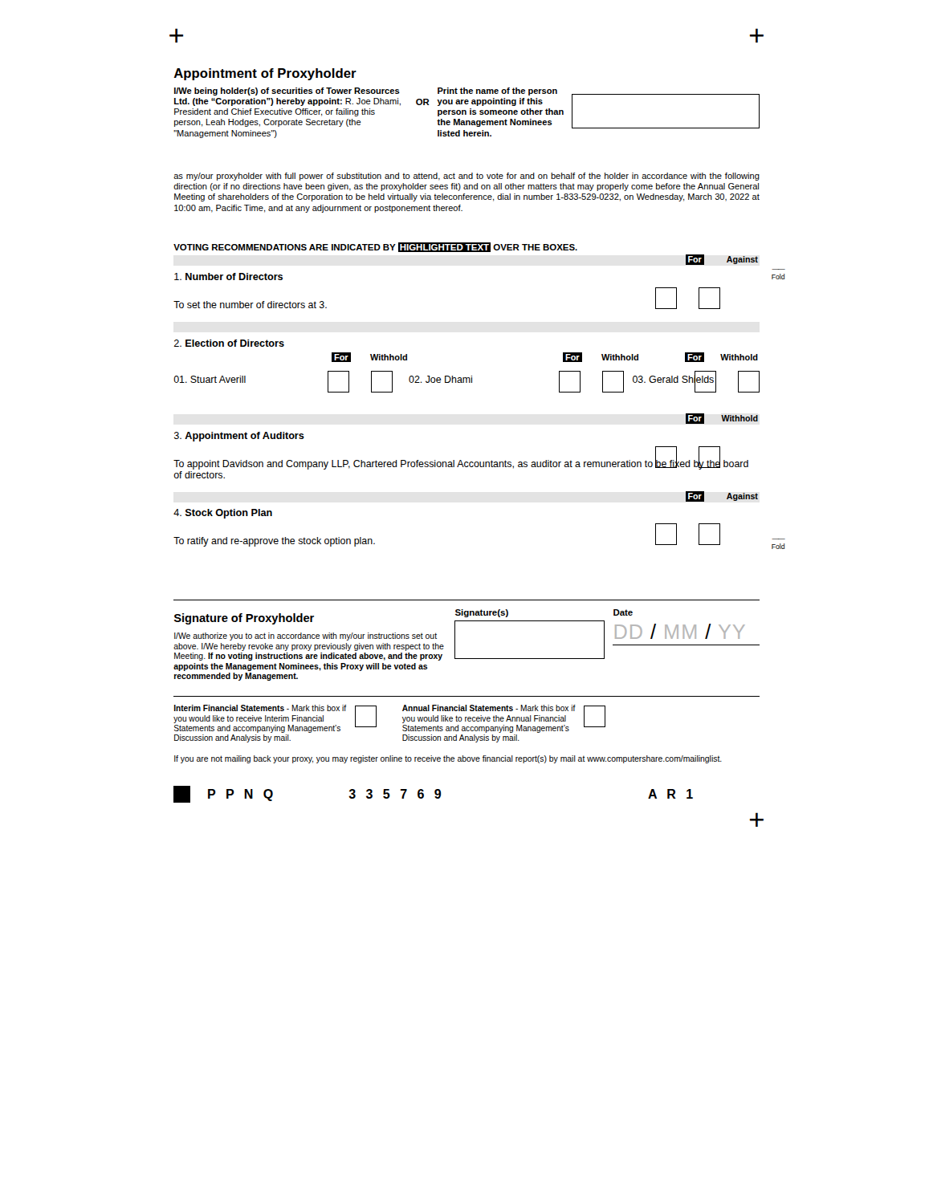+ + +
——Fold
——Fold
Appointment of Proxyholder
I/We being holder(s) of securities of Tower Resources Ltd. (the “Corporation”) hereby appoint: R. Joe Dhami, President and Chief Executive Officer, or failing this person, Leah Hodges, Corporate Secretary (the "Management Nominees")
OR
Print the name of the person you are appointing if this person is someone other than the Management Nominees listed herein.
as my/our proxyholder with full power of substitution and to attend, act and to vote for and on behalf of the holder in accordance with the following direction (or if no directions have been given, as the proxyholder sees fit) and on all other matters that may properly come before the Annual General Meeting of shareholders of the Corporation to be held virtually via teleconference, dial in number 1-833-529-0232, on Wednesday, March 30, 2022 at 10:00 am, Pacific Time, and at any adjournment or postponement thereof.
VOTING RECOMMENDATIONS ARE INDICATED BY HIGHLIGHTED TEXT OVER THE BOXES.
For Against
1. Number of Directors
To set the number of directors at 3.
2. Election of Directors
For
Withhold
For
Withhold
For
Withhold
01. Stuart Averill
02. Joe Dhami
03. Gerald Shields
For Withhold
3. Appointment of Auditors
To appoint Davidson and Company LLP, Chartered Professional Accountants, as auditor at a remuneration to be fixed by the board of directors.
For Against
4. Stock Option Plan
To ratify and re-approve the stock option plan.
Signature of Proxyholder
I/We authorize you to act in accordance with my/our instructions set out above. I/We hereby revoke any proxy previously given with respect to the Meeting. If no voting instructions are indicated above, and the proxy appoints the Management Nominees, this Proxy will be voted as recommended by Management.
Signature(s)
Date
DD / MM / YY
Interim Financial Statements - Mark this box if you would like to receive Interim Financial Statements and accompanying Management’s Discussion and Analysis by mail.
Annual Financial Statements - Mark this box if you would like to receive the Annual Financial Statements and accompanying Management’s Discussion and Analysis by mail.
If you are not mailing back your proxy, you may register online to receive the above financial report(s) by mail at www.computershare.com/mailinglist.
P P N Q 3 3 5 7 6 9 A R 1